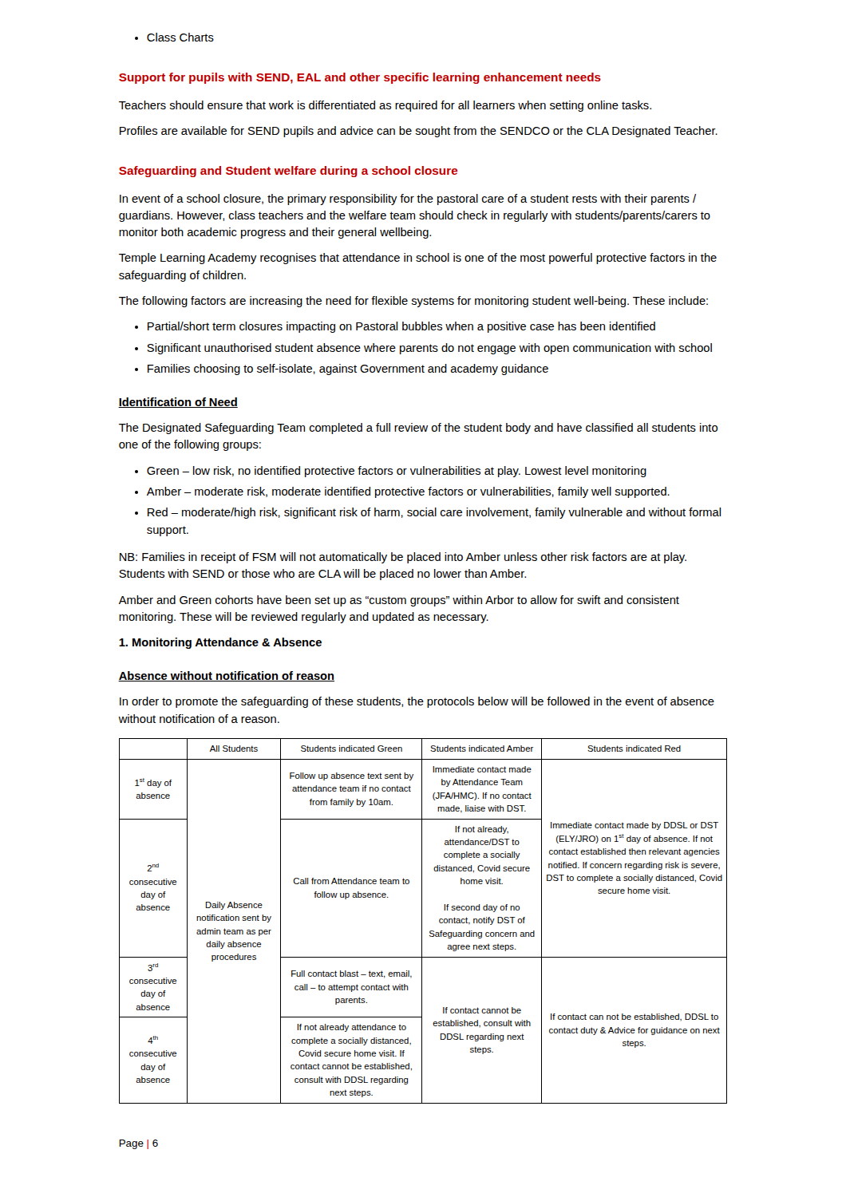Class Charts
Support for pupils with SEND, EAL and other specific learning enhancement needs
Teachers should ensure that work is differentiated as required for all learners when setting online tasks.
Profiles are available for SEND pupils and advice can be sought from the SENDCO or the CLA Designated Teacher.
Safeguarding and Student welfare during a school closure
In event of a school closure, the primary responsibility for the pastoral care of a student rests with their parents / guardians. However, class teachers and the welfare team should check in regularly with students/parents/carers to monitor both academic progress and their general wellbeing.
Temple Learning Academy recognises that attendance in school is one of the most powerful protective factors in the safeguarding of children.
The following factors are increasing the need for flexible systems for monitoring student well-being. These include:
Partial/short term closures impacting on Pastoral bubbles when a positive case has been identified
Significant unauthorised student absence where parents do not engage with open communication with school
Families choosing to self-isolate, against Government and academy guidance
Identification of Need
The Designated Safeguarding Team completed a full review of the student body and have classified all students into one of the following groups:
Green – low risk, no identified protective factors or vulnerabilities at play. Lowest level monitoring
Amber – moderate risk, moderate identified protective factors or vulnerabilities, family well supported.
Red – moderate/high risk, significant risk of harm, social care involvement, family vulnerable and without formal support.
NB: Families in receipt of FSM will not automatically be placed into Amber unless other risk factors are at play. Students with SEND or those who are CLA will be placed no lower than Amber.
Amber and Green cohorts have been set up as “custom groups” within Arbor to allow for swift and consistent monitoring. These will be reviewed regularly and updated as necessary.
1. Monitoring Attendance & Absence
Absence without notification of reason
In order to promote the safeguarding of these students, the protocols below will be followed in the event of absence without notification of a reason.
| | All Students | Students indicated Green | Students indicated Amber | Students indicated Red |
| --- | --- | --- | --- | --- |
| 1 st day of absence | Daily Absence notification sent by admin team as per daily absence procedures | Follow up absence text sent by attendance team if no contact from family by 10am. | Immediate contact made by Attendance Team (JFA/HMC). If no contact made, liaise with DST. | Immediate contact made by DDSL or DST (ELY/JRO) on 1 st day of absence. If not contact established then relevant agencies notified. If concern regarding risk is severe, DST to complete a socially distanced, Covid secure home visit. |
| 2 nd consecutive day of absence | Call from Attendance team to follow up absence. | If not already, attendance/DST to complete a socially distanced, Covid secure home visit. If second day of no contact, notify DST of Safeguarding concern and agree next steps. |
| 3 rd consecutive day of absence | Full contact blast – text, email, call – to attempt contact with parents. | If contact cannot be established, consult with DDSL regarding next steps. | If contact can not be established, DDSL to contact duty & Advice for guidance on next steps. |
| 4 th consecutive day of absence | If not already attendance to complete a socially distanced, Covid secure home visit. If contact cannot be established, consult with DDSL regarding next steps. |
Page | 6